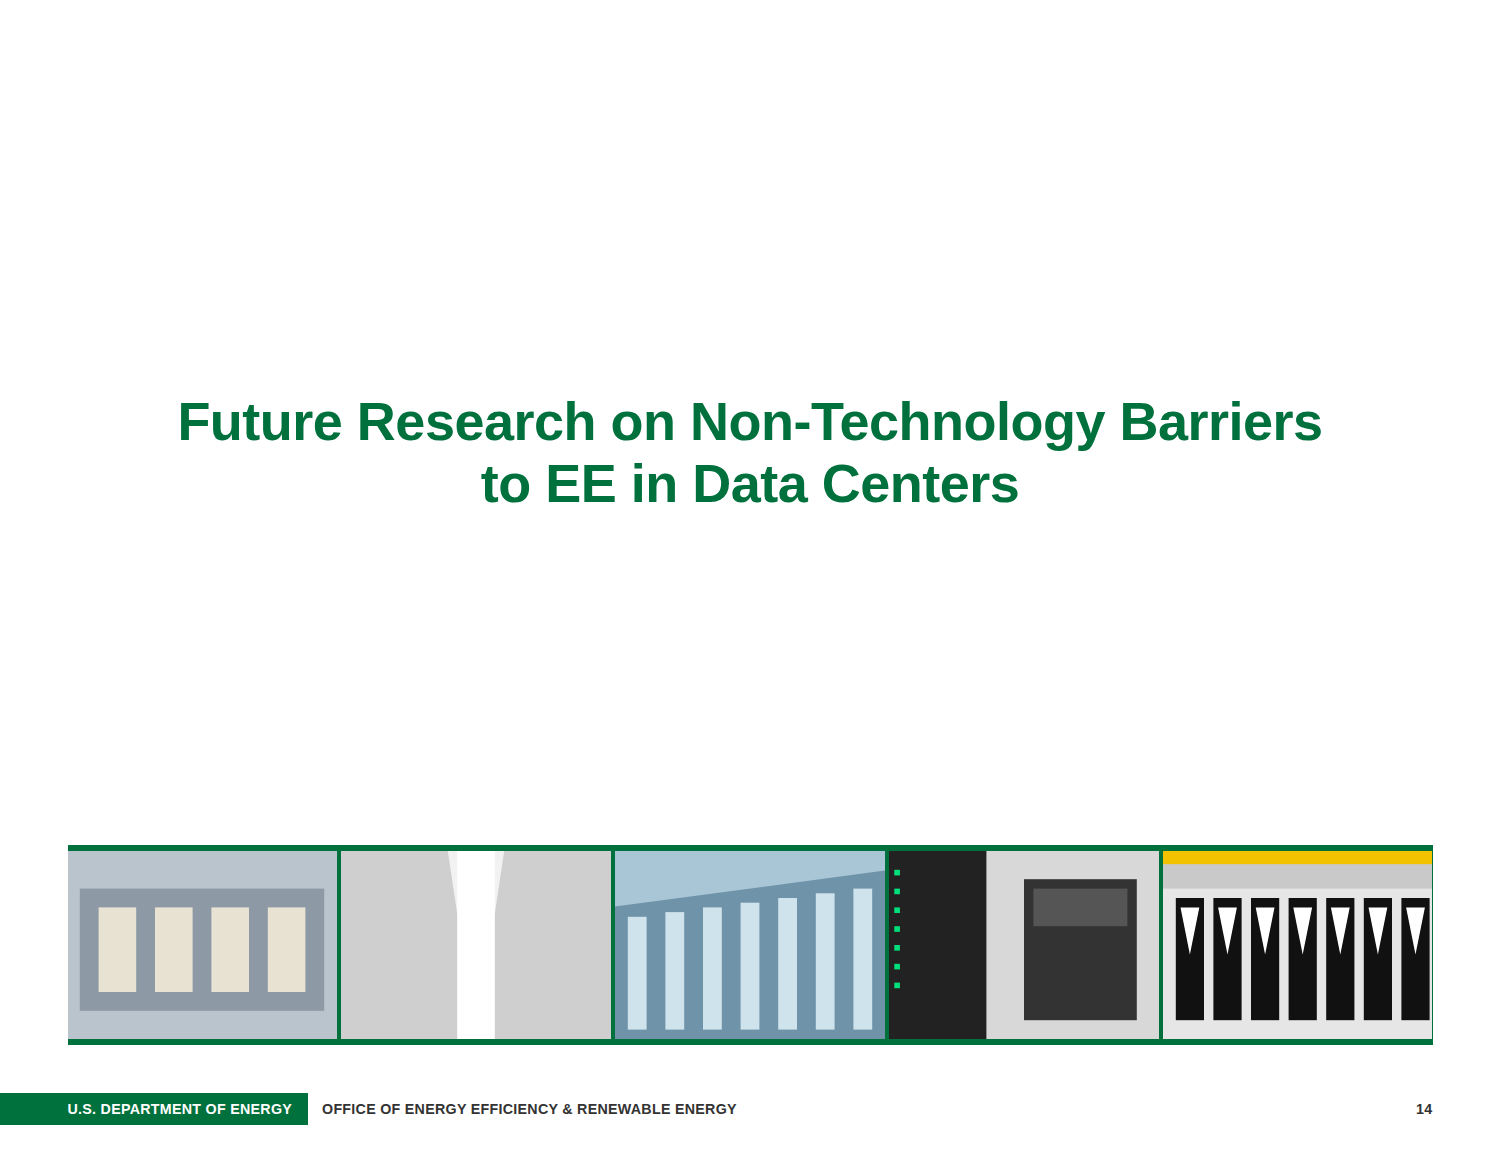Future Research on Non-Technology Barriers
to EE in Data Centers
U.S. DEPARTMENT OF ENERGY
OFFICE OF ENERGY EFFICIENCY & RENEWABLE ENERGY
14